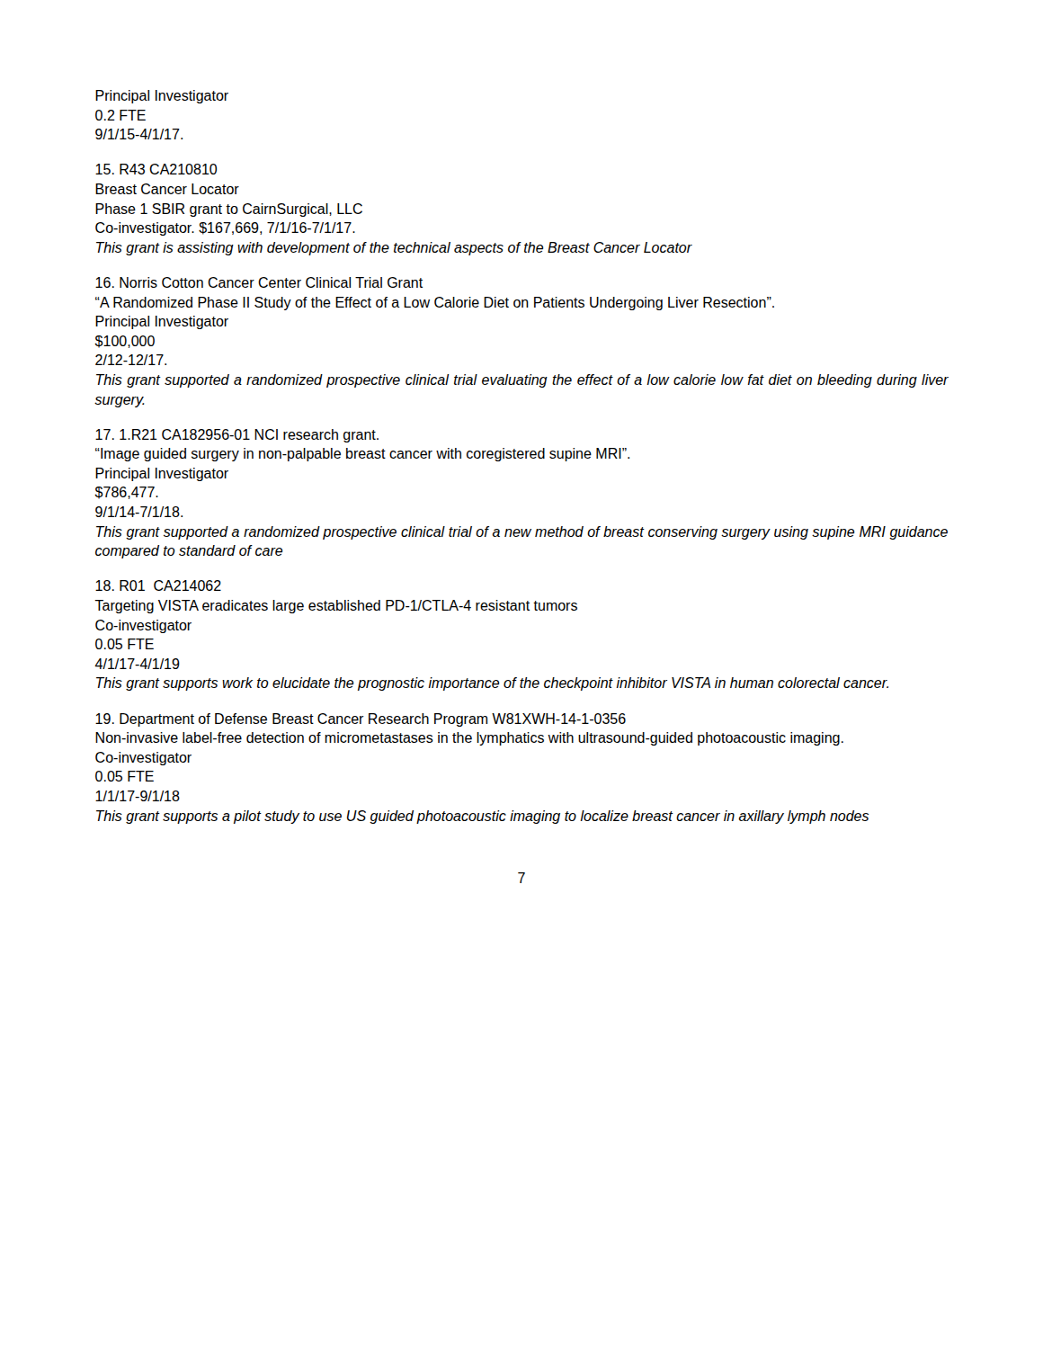Principal Investigator
0.2 FTE
9/1/15-4/1/17.
15. R43 CA210810
Breast Cancer Locator
Phase 1 SBIR grant to CairnSurgical, LLC
Co-investigator. $167,669, 7/1/16-7/1/17.
This grant is assisting with development of the technical aspects of the Breast Cancer Locator
16. Norris Cotton Cancer Center Clinical Trial Grant
“A Randomized Phase II Study of the Effect of a Low Calorie Diet on Patients Undergoing Liver Resection”.
Principal Investigator
$100,000
2/12-12/17.
This grant supported a randomized prospective clinical trial evaluating the effect of a low calorie low fat diet on bleeding during liver surgery.
17. 1.R21 CA182956-01 NCI research grant.
“Image guided surgery in non-palpable breast cancer with coregistered supine MRI”.
Principal Investigator
$786,477.
9/1/14-7/1/18.
This grant supported a randomized prospective clinical trial of a new method of breast conserving surgery using supine MRI guidance compared to standard of care
18. R01 CA214062
Targeting VISTA eradicates large established PD-1/CTLA-4 resistant tumors
Co-investigator
0.05 FTE
4/1/17-4/1/19
This grant supports work to elucidate the prognostic importance of the checkpoint inhibitor VISTA in human colorectal cancer.
19. Department of Defense Breast Cancer Research Program W81XWH-14-1-0356
Non-invasive label-free detection of micrometastases in the lymphatics with ultrasound-guided photoacoustic imaging.
Co-investigator
0.05 FTE
1/1/17-9/1/18
This grant supports a pilot study to use US guided photoacoustic imaging to localize breast cancer in axillary lymph nodes
7